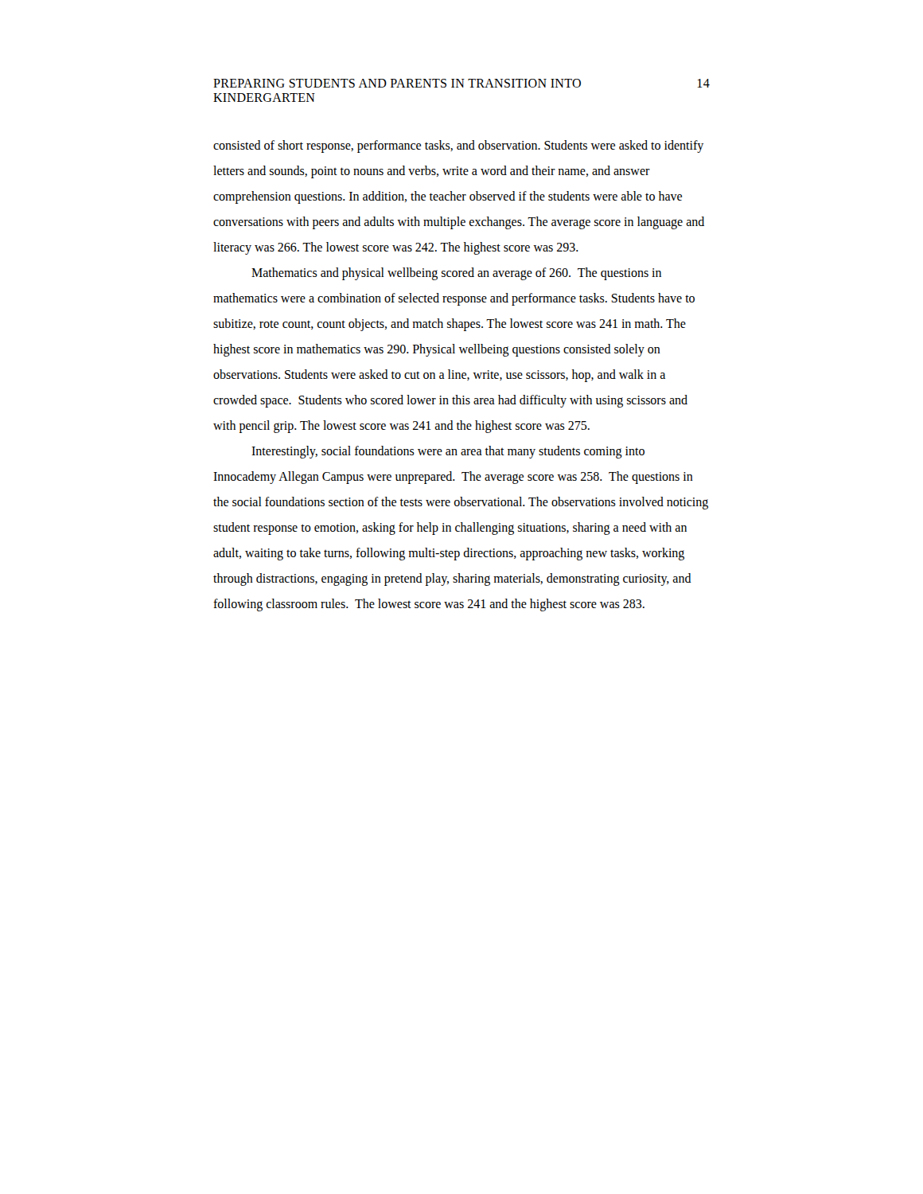Preparing Students and Parents in Transition into Kindergarten 14
consisted of short response, performance tasks, and observation. Students were asked to identify letters and sounds, point to nouns and verbs, write a word and their name, and answer comprehension questions. In addition, the teacher observed if the students were able to have conversations with peers and adults with multiple exchanges. The average score in language and literacy was 266. The lowest score was 242. The highest score was 293.
Mathematics and physical wellbeing scored an average of 260. The questions in mathematics were a combination of selected response and performance tasks. Students have to subitize, rote count, count objects, and match shapes. The lowest score was 241 in math. The highest score in mathematics was 290. Physical wellbeing questions consisted solely on observations. Students were asked to cut on a line, write, use scissors, hop, and walk in a crowded space. Students who scored lower in this area had difficulty with using scissors and with pencil grip. The lowest score was 241 and the highest score was 275.
Interestingly, social foundations were an area that many students coming into Innocademy Allegan Campus were unprepared. The average score was 258. The questions in the social foundations section of the tests were observational. The observations involved noticing student response to emotion, asking for help in challenging situations, sharing a need with an adult, waiting to take turns, following multi-step directions, approaching new tasks, working through distractions, engaging in pretend play, sharing materials, demonstrating curiosity, and following classroom rules. The lowest score was 241 and the highest score was 283.